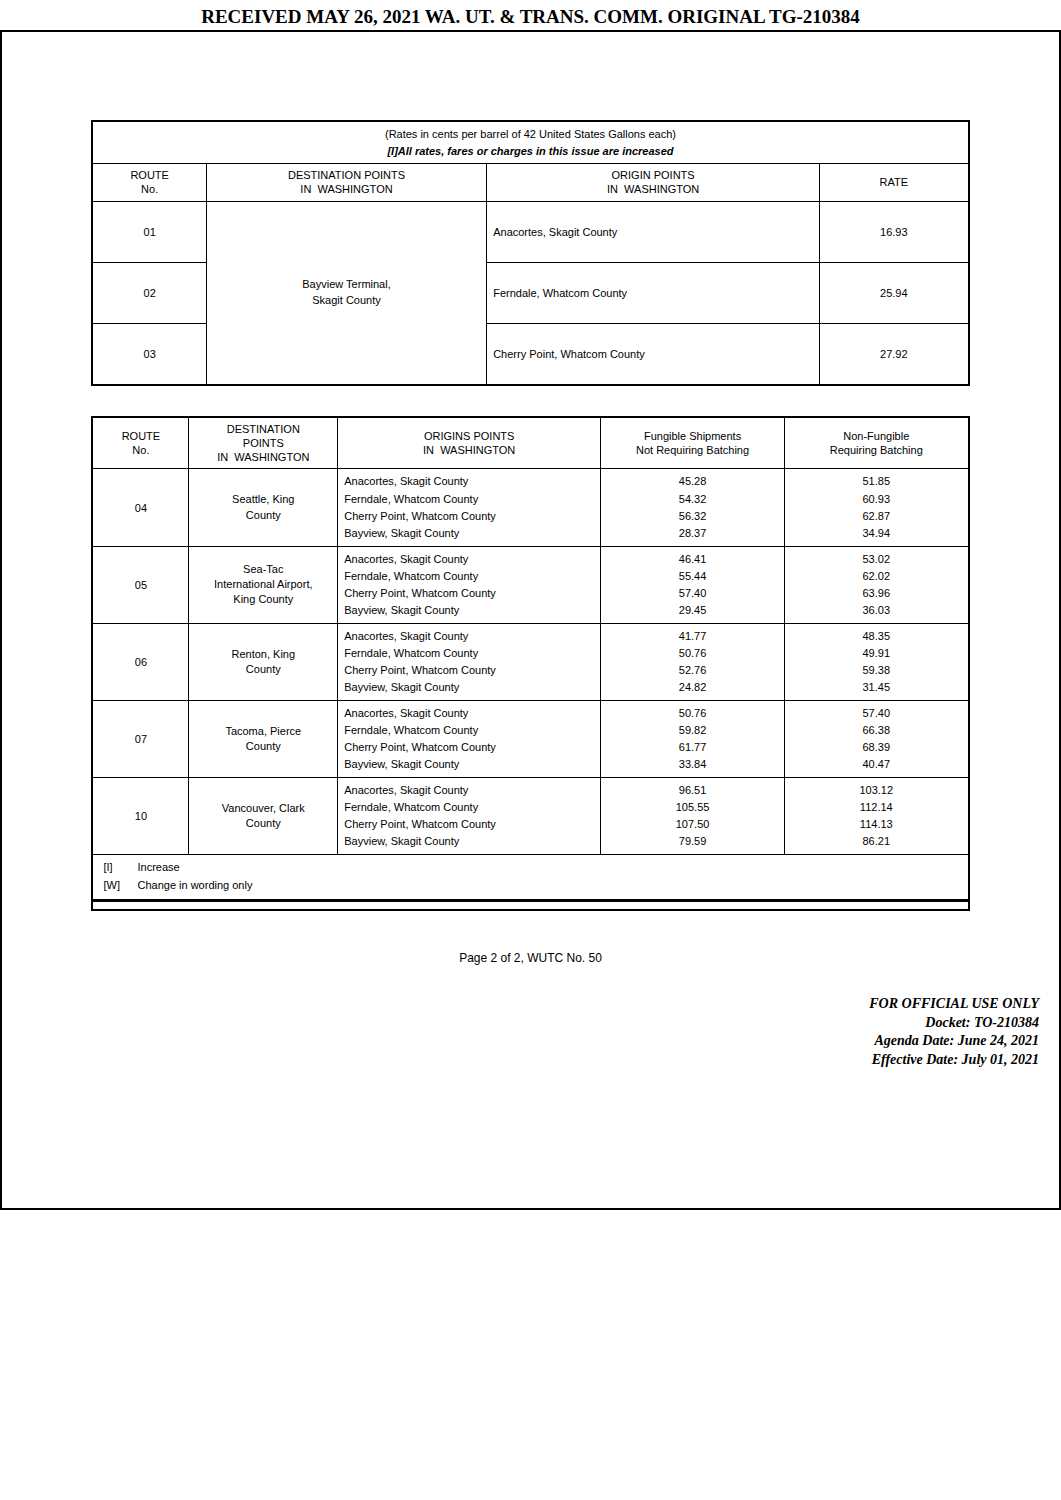RECEIVED MAY 26, 2021 WA. UT. & TRANS. COMM. ORIGINAL TG-210384
| (Rates in cents per barrel of 42 United States Gallons each) [I]All rates, fares or charges in this issue are increased |
| ROUTE No. | DESTINATION POINTS IN WASHINGTON | ORIGIN POINTS IN WASHINGTON | RATE |
| 01 | Bayview Terminal, Skagit County | Anacortes, Skagit County | 16.93 |
| 02 | Ferndale, Whatcom County | 25.94 |
| 03 | Cherry Point, Whatcom County | 27.92 |
| ROUTE No. | DESTINATION POINTS IN WASHINGTON | ORIGINS POINTS IN WASHINGTON | Fungible Shipments Not Requiring Batching | Non-Fungible Requiring Batching |
| 04 | Seattle, King County | Anacortes, Skagit County Ferndale, Whatcom County Cherry Point, Whatcom County Bayview, Skagit County | 45.28 54.32 56.32 28.37 | 51.85 60.93 62.87 34.94 |
| 05 | Sea-Tac International Airport, King County | Anacortes, Skagit County Ferndale, Whatcom County Cherry Point, Whatcom County Bayview, Skagit County | 46.41 55.44 57.40 29.45 | 53.02 62.02 63.96 36.03 |
| 06 | Renton, King County | Anacortes, Skagit County Ferndale, Whatcom County Cherry Point, Whatcom County Bayview, Skagit County | 41.77 50.76 52.76 24.82 | 48.35 49.91 59.38 31.45 |
| 07 | Tacoma, Pierce County | Anacortes, Skagit County Ferndale, Whatcom County Cherry Point, Whatcom County Bayview, Skagit County | 50.76 59.82 61.77 33.84 | 57.40 66.38 68.39 40.47 |
| 10 | Vancouver, Clark County | Anacortes, Skagit County Ferndale, Whatcom County Cherry Point, Whatcom County Bayview, Skagit County | 96.51 105.55 107.50 79.59 | 103.12 112.14 114.13 86.21 |
| [I] Increase [W] Change in wording only |
Page 2 of 2, WUTC No. 50
FOR OFFICIAL USE ONLY
Docket: TO-210384
Agenda Date: June 24, 2021
Effective Date: July 01, 2021